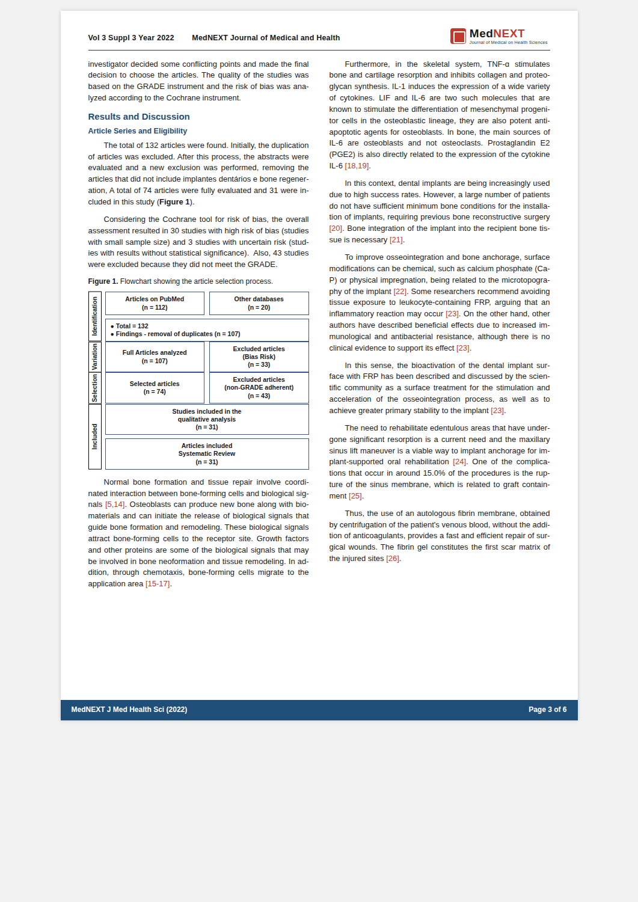Vol 3 Suppl 3 Year 2022 MedNEXT Journal of Medical and Health
MedNEXT
Journal of Medical on Health Sciences
investigator decided some conflicting points and made the final decision to choose the articles. The quality of the studies was based on the GRADE instrument and the risk of bias was analyzed according to the Cochrane instrument.
Results and Discussion
Article Series and Eligibility
The total of 132 articles were found. Initially, the duplication of articles was excluded. After this process, the abstracts were evaluated and a new exclusion was performed, removing the articles that did not include implantes dentários e bone regeneration, A total of 74 articles were fully evaluated and 31 were included in this study (Figure 1).
Considering the Cochrane tool for risk of bias, the overall assessment resulted in 30 studies with high risk of bias (studies with small sample size) and 3 studies with uncertain risk (studies with results without statistical significance). Also, 43 studies were excluded because they did not meet the GRADE.
Figure 1. Flowchart showing the article selection process.
Identification
Articles on PubMed
(n = 112)
Other databases
(n = 20)
● Total = 132
● Findings - removal of duplicates (n = 107)
Variation
Full Articles analyzed
(n = 107)
Excluded articles
(Bias Risk)
(n = 33)
Selection
Selected articles
(n = 74)
Excluded articles
(non-GRADE adherent)
(n = 43)
Included
Studies included in the
qualitative analysis
(n = 31)
Articles included
Systematic Review
(n = 31)
Normal bone formation and tissue repair involve coordinated interaction between bone-forming cells and biological signals [5,14]. Osteoblasts can produce new bone along with biomaterials and can initiate the release of biological signals that guide bone formation and remodeling. These biological signals attract bone-forming cells to the receptor site. Growth factors and other proteins are some of the biological signals that may be involved in bone neoformation and tissue remodeling. In addition, through chemotaxis, bone-forming cells migrate to the application area [15-17].
Furthermore, in the skeletal system, TNF-ɑ stimulates bone and cartilage resorption and inhibits collagen and proteoglycan synthesis. IL-1 induces the expression of a wide variety of cytokines. LIF and IL-6 are two such molecules that are known to stimulate the differentiation of mesenchymal progenitor cells in the osteoblastic lineage, they are also potent anti-apoptotic agents for osteoblasts. In bone, the main sources of IL-6 are osteoblasts and not osteoclasts. Prostaglandin E2 (PGE2) is also directly related to the expression of the cytokine IL-6 [18,19].
In this context, dental implants are being increasingly used due to high success rates. However, a large number of patients do not have sufficient minimum bone conditions for the installation of implants, requiring previous bone reconstructive surgery [20]. Bone integration of the implant into the recipient bone tissue is necessary [21].
To improve osseointegration and bone anchorage, surface modifications can be chemical, such as calcium phosphate (Ca-P) or physical impregnation, being related to the microtopography of the implant [22]. Some researchers recommend avoiding tissue exposure to leukocyte-containing FRP, arguing that an inflammatory reaction may occur [23]. On the other hand, other authors have described beneficial effects due to increased immunological and antibacterial resistance, although there is no clinical evidence to support its effect [23].
In this sense, the bioactivation of the dental implant surface with FRP has been described and discussed by the scientific community as a surface treatment for the stimulation and acceleration of the osseointegration process, as well as to achieve greater primary stability to the implant [23].
The need to rehabilitate edentulous areas that have undergone significant resorption is a current need and the maxillary sinus lift maneuver is a viable way to implant anchorage for implant-supported oral rehabilitation [24]. One of the complications that occur in around 15.0% of the procedures is the rupture of the sinus membrane, which is related to graft containment [25].
Thus, the use of an autologous fibrin membrane, obtained by centrifugation of the patient's venous blood, without the addition of anticoagulants, provides a fast and efficient repair of surgical wounds. The fibrin gel constitutes the first scar matrix of the injured sites [26].
MedNEXT J Med Health Sci (2022)
Page 3 of 6